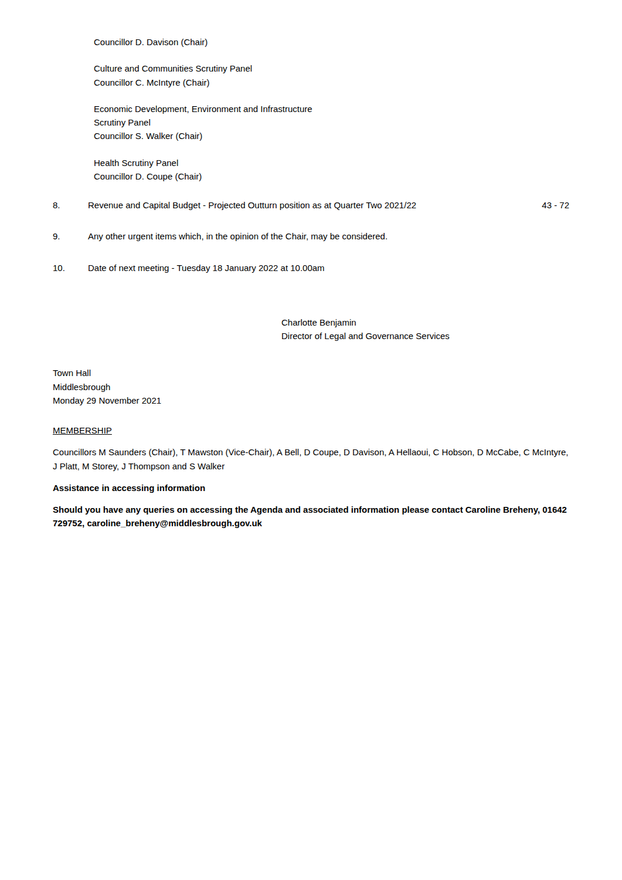Councillor D. Davison (Chair)
Culture and Communities Scrutiny Panel
Councillor C. McIntyre (Chair)
Economic Development, Environment and Infrastructure
Scrutiny Panel
Councillor S. Walker (Chair)
Health Scrutiny Panel
Councillor D. Coupe (Chair)
| 8. | Revenue and Capital Budget - Projected Outturn position as at Quarter Two 2021/22 | 43 - 72 |
| 9. | Any other urgent items which, in the opinion of the Chair, may be considered. | |
| 10. | Date of next meeting - Tuesday 18 January 2022 at 10.00am | |
Charlotte Benjamin
Director of Legal and Governance Services
Town Hall
Middlesbrough
Monday 29 November 2021
MEMBERSHIP
Councillors M Saunders (Chair), T Mawston (Vice-Chair), A Bell, D Coupe, D Davison, A Hellaoui, C Hobson, D McCabe, C McIntyre, J Platt, M Storey, J Thompson and S Walker
Assistance in accessing information
Should you have any queries on accessing the Agenda and associated information please contact Caroline Breheny, 01642 729752, caroline_breheny@middlesbrough.gov.uk